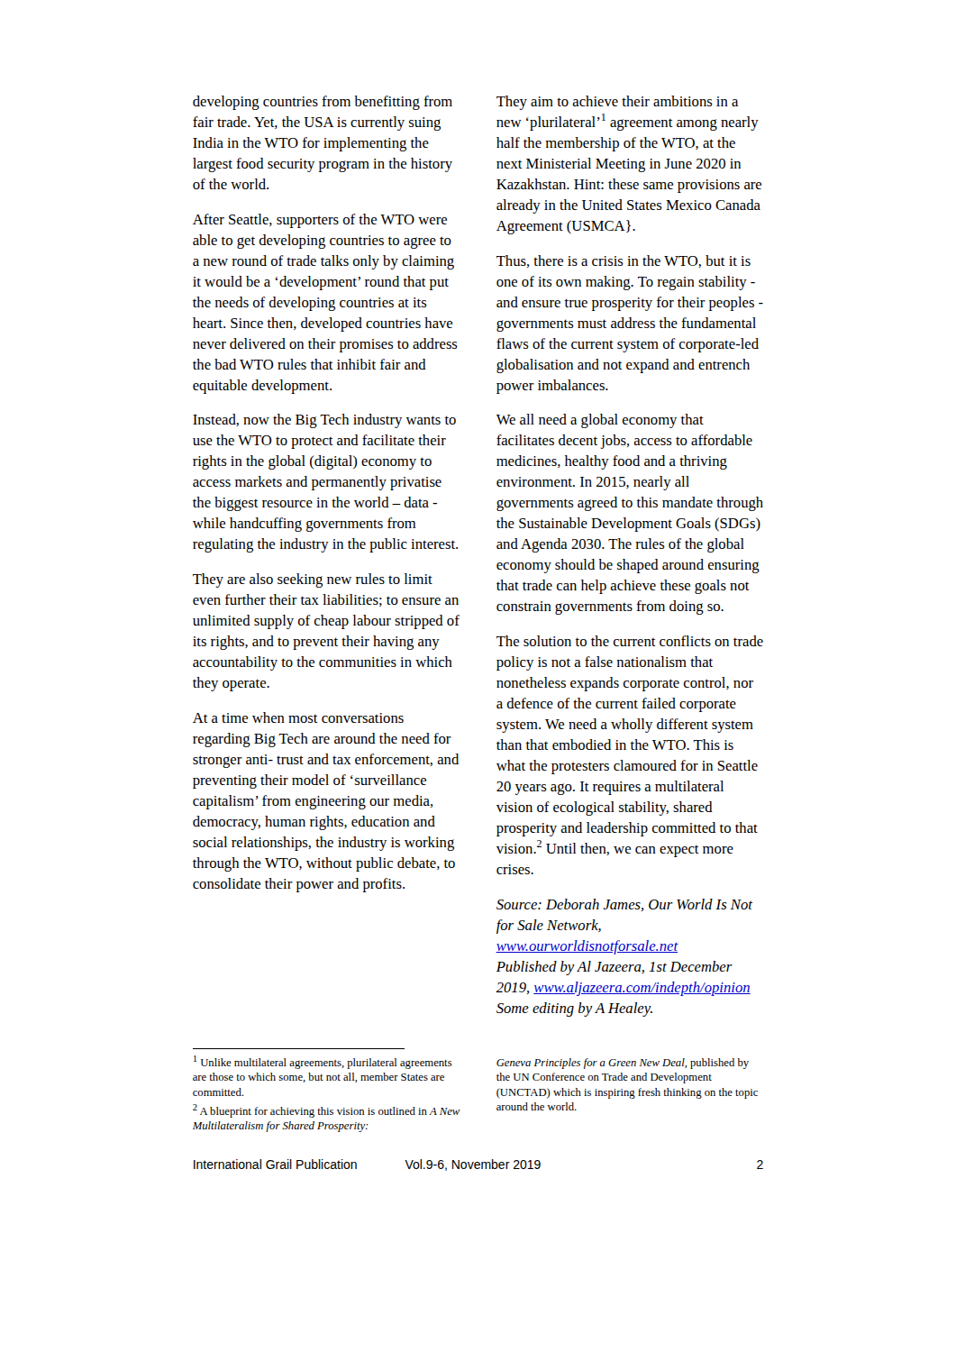developing countries from benefitting from fair trade. Yet, the USA is currently suing India in the WTO for implementing the largest food security program in the history of the world.
After Seattle, supporters of the WTO were able to get developing countries to agree to a new round of trade talks only by claiming it would be a ‘development’ round that put the needs of developing countries at its heart. Since then, developed countries have never delivered on their promises to address the bad WTO rules that inhibit fair and equitable development.
Instead, now the Big Tech industry wants to use the WTO to protect and facilitate their rights in the global (digital) economy to access markets and permanently privatise the biggest resource in the world – data - while handcuffing governments from regulating the industry in the public interest.
They are also seeking new rules to limit even further their tax liabilities; to ensure an unlimited supply of cheap labour stripped of its rights, and to prevent their having any accountability to the communities in which they operate.
At a time when most conversations regarding Big Tech are around the need for stronger anti- trust and tax enforcement, and preventing their model of ‘surveillance capitalism’ from engineering our media, democracy, human rights, education and social relationships, the industry is working through the WTO, without public debate, to consolidate their power and profits.
They aim to achieve their ambitions in a new ‘plurilateral’1 agreement among nearly half the membership of the WTO, at the next Ministerial Meeting in June 2020 in Kazakhstan. Hint: these same provisions are already in the United States Mexico Canada Agreement (USMCA}.
Thus, there is a crisis in the WTO, but it is one of its own making. To regain stability - and ensure true prosperity for their peoples - governments must address the fundamental flaws of the current system of corporate-led globalisation and not expand and entrench power imbalances.
We all need a global economy that facilitates decent jobs, access to affordable medicines, healthy food and a thriving environment. In 2015, nearly all governments agreed to this mandate through the Sustainable Development Goals (SDGs) and Agenda 2030. The rules of the global economy should be shaped around ensuring that trade can help achieve these goals not constrain governments from doing so.
The solution to the current conflicts on trade policy is not a false nationalism that nonetheless expands corporate control, nor a defence of the current failed corporate system. We need a wholly different system than that embodied in the WTO. This is what the protesters clamoured for in Seattle 20 years ago. It requires a multilateral vision of ecological stability, shared prosperity and leadership committed to that vision.2 Until then, we can expect more crises.
Source: Deborah James, Our World Is Not for Sale Network, www.ourworldisnotforsale.net
Published by Al Jazeera, 1st December 2019, www.aljazeera.com/indepth/opinion
Some editing by A Healey.
1 Unlike multilateral agreements, plurilateral agreements are those to which some, but not all, member States are committed.
2 A blueprint for achieving this vision is outlined in A New Multilateralism for Shared Prosperity:
Geneva Principles for a Green New Deal, published by the UN Conference on Trade and Development (UNCTAD) which is inspiring fresh thinking on the topic around the world.
International Grail Publication
Vol.9-6, November 2019
2